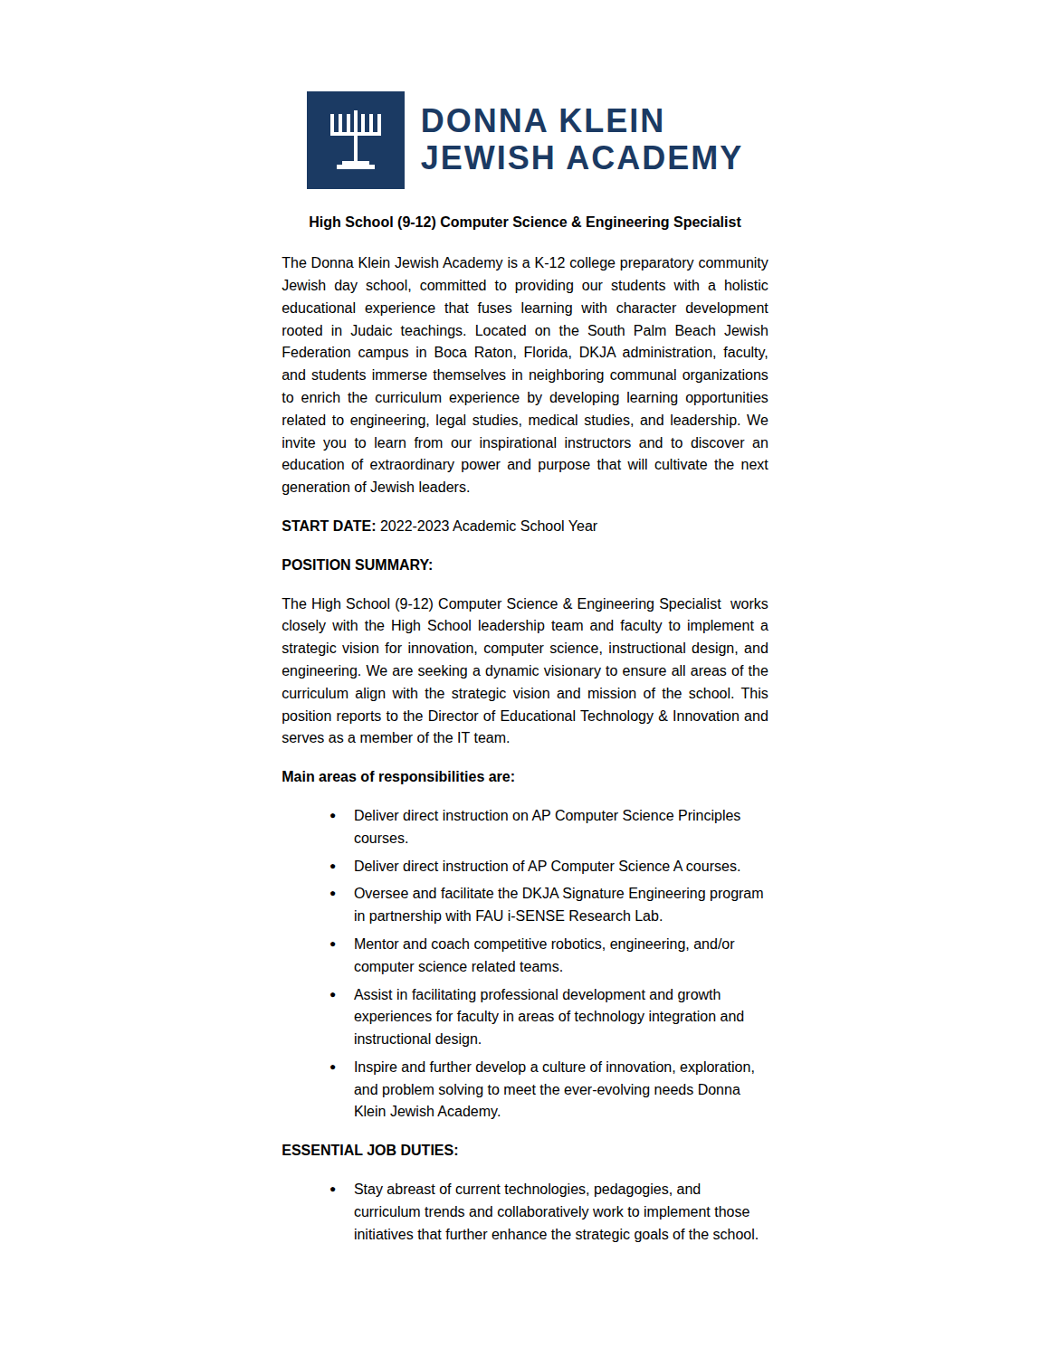Donna Klein
Jewish Academy
High School (9-12) Computer Science & Engineering Specialist
The Donna Klein Jewish Academy is a K-12 college preparatory community Jewish day school, committed to providing our students with a holistic educational experience that fuses learning with character development rooted in Judaic teachings. Located on the South Palm Beach Jewish Federation campus in Boca Raton, Florida, DKJA administration, faculty, and students immerse themselves in neighboring communal organizations to enrich the curriculum experience by developing learning opportunities related to engineering, legal studies, medical studies, and leadership. We invite you to learn from our inspirational instructors and to discover an education of extraordinary power and purpose that will cultivate the next generation of Jewish leaders.
START DATE: 2022-2023 Academic School Year
POSITION SUMMARY:
The High School (9-12) Computer Science & Engineering Specialist works closely with the High School leadership team and faculty to implement a strategic vision for innovation, computer science, instructional design, and engineering. We are seeking a dynamic visionary to ensure all areas of the curriculum align with the strategic vision and mission of the school. This position reports to the Director of Educational Technology & Innovation and serves as a member of the IT team.
Main areas of responsibilities are:
Deliver direct instruction on AP Computer Science Principles courses.
Deliver direct instruction of AP Computer Science A courses.
Oversee and facilitate the DKJA Signature Engineering program in partnership with FAU i-SENSE Research Lab.
Mentor and coach competitive robotics, engineering, and/or computer science related teams.
Assist in facilitating professional development and growth experiences for faculty in areas of technology integration and instructional design.
Inspire and further develop a culture of innovation, exploration, and problem solving to meet the ever-evolving needs Donna Klein Jewish Academy.
ESSENTIAL JOB DUTIES:
Stay abreast of current technologies, pedagogies, and curriculum trends and collaboratively work to implement those initiatives that further enhance the strategic goals of the school.